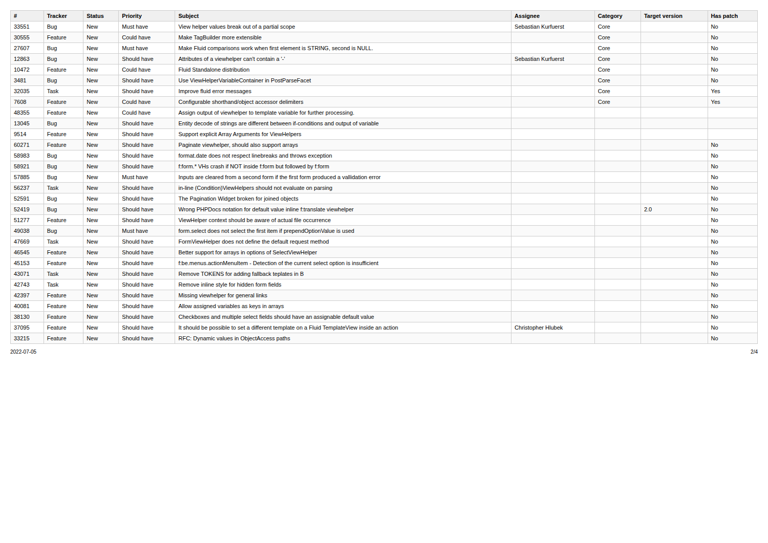| # | Tracker | Status | Priority | Subject | Assignee | Category | Target version | Has patch |
| --- | --- | --- | --- | --- | --- | --- | --- | --- |
| 33551 | Bug | New | Must have | View helper values break out of a partial scope | Sebastian Kurfuerst | Core | | No |
| 30555 | Feature | New | Could have | Make TagBuilder more extensible | | Core | | No |
| 27607 | Bug | New | Must have | Make Fluid comparisons work when first element is STRING, second is NULL. | | Core | | No |
| 12863 | Bug | New | Should have | Attributes of a viewhelper can't contain a '-' | Sebastian Kurfuerst | Core | | No |
| 10472 | Feature | New | Could have | Fluid Standalone distribution | | Core | | No |
| 3481 | Bug | New | Should have | Use ViewHelperVariableContainer in PostParseFacet | | Core | | No |
| 32035 | Task | New | Should have | Improve fluid error messages | | Core | | Yes |
| 7608 | Feature | New | Could have | Configurable shorthand/object accessor delimiters | | Core | | Yes |
| 48355 | Feature | New | Could have | Assign output of viewhelper to template variable for further processing. | | | | |
| 13045 | Bug | New | Should have | Entity decode of strings are different between if-conditions and output of variable | | | | |
| 9514 | Feature | New | Should have | Support explicit Array Arguments for ViewHelpers | | | | |
| 60271 | Feature | New | Should have | Paginate viewhelper, should also support arrays | | | | No |
| 58983 | Bug | New | Should have | format.date does not respect linebreaks and throws exception | | | | No |
| 58921 | Bug | New | Should have | f:form.* VHs crash if NOT inside f:form but followed by f:form | | | | No |
| 57885 | Bug | New | Must have | Inputs are cleared from a second form if the first form produced a vallidation error | | | | No |
| 56237 | Task | New | Should have | in-line (Condition)ViewHelpers should not evaluate on parsing | | | | No |
| 52591 | Bug | New | Should have | The Pagination Widget broken for joined objects | | | | No |
| 52419 | Bug | New | Should have | Wrong PHPDocs notation for default value inline f:translate viewhelper | | | 2.0 | No |
| 51277 | Feature | New | Should have | ViewHelper context should be aware of actual file occurrence | | | | No |
| 49038 | Bug | New | Must have | form.select does not select the first item if prependOptionValue is used | | | | No |
| 47669 | Task | New | Should have | FormViewHelper does not define the default request method | | | | No |
| 46545 | Feature | New | Should have | Better support for arrays in options of SelectViewHelper | | | | No |
| 45153 | Feature | New | Should have | f:be.menus.actionMenuItem - Detection of the current select option is insufficient | | | | No |
| 43071 | Task | New | Should have | Remove TOKENS for adding fallback teplates in B | | | | No |
| 42743 | Task | New | Should have | Remove inline style for hidden form fields | | | | No |
| 42397 | Feature | New | Should have | Missing viewhelper for general links | | | | No |
| 40081 | Feature | New | Should have | Allow assigned variables as keys in arrays | | | | No |
| 38130 | Feature | New | Should have | Checkboxes and multiple select fields should have an assignable default value | | | | No |
| 37095 | Feature | New | Should have | It should be possible to set a different template on a Fluid TemplateView inside an action | Christopher Hlubek | | | No |
| 33215 | Feature | New | Should have | RFC: Dynamic values in ObjectAccess paths | | | | No |
2022-07-05 2/4